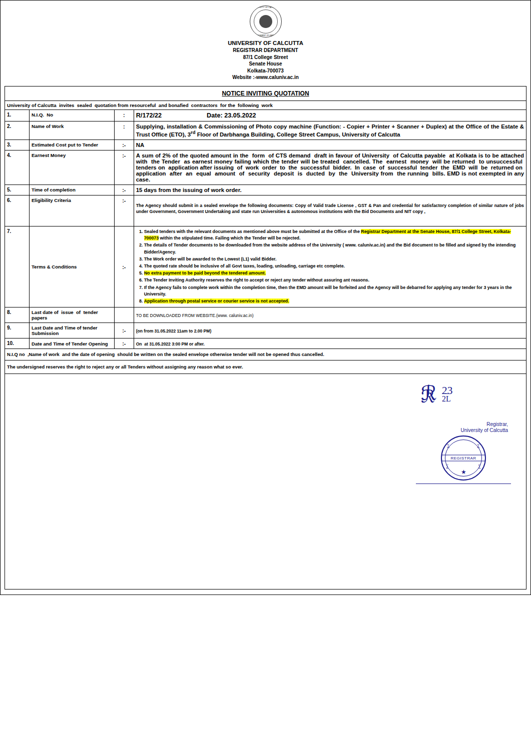UNIVERSITY OF CALCUTTA
ADVANCEMENT OF LEARNING
UNIVERSITY OF CALCUTTA
REGISTRAR DEPARTMENT
87/1 College Street
Senate House
Kolkata-700073
Website :-www.caluniv.ac.in
NOTICE INVITING QUOTATION
University of Calcutta invites sealed quotation from resourceful and bonafied contractors for the following work
| 1. | N.I.Q. No | : | R/172/22 Date: 23.05.2022 |
| 2. | Name of Work | : | Supplying, installation & Commissioning of Photo copy machine (Function: - Copier + Printer + Scanner + Duplex) at the Office of the Estate & Trust Office (ETO), 3 rd Floor of Darbhanga Building, College Street Campus, University of Calcutta |
| 3. | Estimated Cost put to Tender | :- | NA |
| 4. | Earnest Money | :- | A sum of 2% of the quoted amount in the form of CTS demand draft in favour of University of Calcutta payable at Kolkata is to be attached with the Tender as earnest money failing which the tender will be treated cancelled. The earnest money will be returned to unsuccessful tenders on application after issuing of work order to the successful bidder. In case of successful tender the EMD will be returned on application after an equal amount of security deposit is ducted by the University from the running bills. EMD is not exempted in any case. |
| 5. | Time of completion | :- | 15 days from the issuing of work order. |
| 6. | Eligibility Criteria | :- | The Agency should submit in a sealed envelope the following documents: Copy of Valid trade License , GST & Pan and credential for satisfactory completion of similar nature of jobs under Government, Government Undertaking and state run Universities & autonomous institutions with the Bid Documents and NIT copy , |
| 7. | Terms & Conditions | :- | Sealed tenders with the relevant documents as mentioned above must be submitted at the Office of the Registrar Department at the Senate House, 87/1 College Street, Kolkata-700073 within the stipulated time. Failing which the Tender will be rejected. The details of Tender documents to be downloaded from the website address of the University ( www. caluniv.ac.in) and the Bid document to be filled and signed by the intending Bidder/Agency. The Work order will be awarded to the Lowest (L1) valid Bidder. The quoted rate should be inclusive of all Govt taxes, loading, unloading, carriage etc complete. No extra payment to be paid beyond the tendered amount. The Tender Inviting Authority reserves the right to accept or reject any tender without assuring ant reasons. If the Agency fails to complete work within the completion time, then the EMD amount will be forfeited and the Agency will be debarred for applying any tender for 3 years in the University. Application through postal service or courier service is not accepted. |
| 8. | Last date of issue of tender papers | | TO BE DOWNLOADED FROM WEBSITE.(www. caluniv.ac.in) |
| 9. | Last Date and Time of tender Submission | :- | (on from 31.05.2022 11am to 2.00 PM) |
| 10. | Date and Time of Tender Opening | :- | On at 31.05.2022 3:00 PM or after. |
N.I.Q no ,Name of work and the date of opening should be written on the sealed envelope otherwise tender will not be opened thus cancelled.
The undersigned reserves the right to reject any or all Tenders without assigning any reason what so ever.
ℛ   
ℛ
23
2L
Registrar,
University of Calcutta
∑
∑
REGISTRAR
∑
∑
★